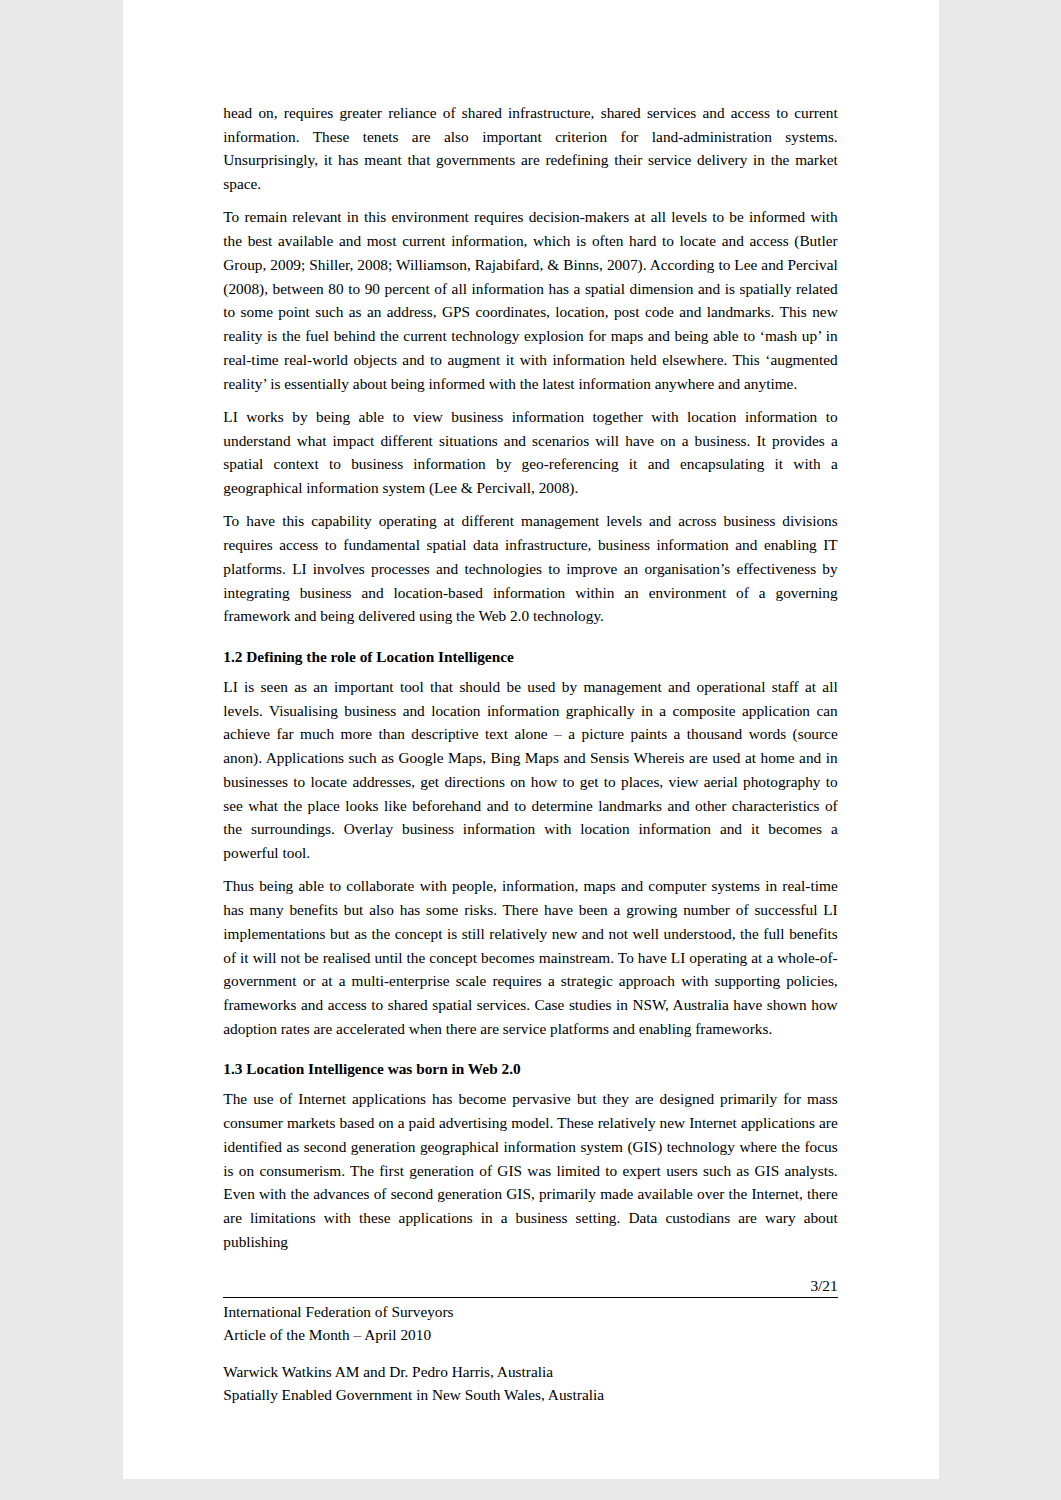head on, requires greater reliance of shared infrastructure, shared services and access to current information. These tenets are also important criterion for land-administration systems. Unsurprisingly, it has meant that governments are redefining their service delivery in the market space.
To remain relevant in this environment requires decision-makers at all levels to be informed with the best available and most current information, which is often hard to locate and access (Butler Group, 2009; Shiller, 2008; Williamson, Rajabifard, & Binns, 2007). According to Lee and Percival (2008), between 80 to 90 percent of all information has a spatial dimension and is spatially related to some point such as an address, GPS coordinates, location, post code and landmarks. This new reality is the fuel behind the current technology explosion for maps and being able to ‘mash up’ in real-time real-world objects and to augment it with information held elsewhere. This ‘augmented reality’ is essentially about being informed with the latest information anywhere and anytime.
LI works by being able to view business information together with location information to understand what impact different situations and scenarios will have on a business. It provides a spatial context to business information by geo-referencing it and encapsulating it with a geographical information system (Lee & Percivall, 2008).
To have this capability operating at different management levels and across business divisions requires access to fundamental spatial data infrastructure, business information and enabling IT platforms. LI involves processes and technologies to improve an organisation’s effectiveness by integrating business and location-based information within an environment of a governing framework and being delivered using the Web 2.0 technology.
1.2 Defining the role of Location Intelligence
LI is seen as an important tool that should be used by management and operational staff at all levels. Visualising business and location information graphically in a composite application can achieve far much more than descriptive text alone – a picture paints a thousand words (source anon). Applications such as Google Maps, Bing Maps and Sensis Whereis are used at home and in businesses to locate addresses, get directions on how to get to places, view aerial photography to see what the place looks like beforehand and to determine landmarks and other characteristics of the surroundings. Overlay business information with location information and it becomes a powerful tool.
Thus being able to collaborate with people, information, maps and computer systems in real-time has many benefits but also has some risks. There have been a growing number of successful LI implementations but as the concept is still relatively new and not well understood, the full benefits of it will not be realised until the concept becomes mainstream. To have LI operating at a whole-of-government or at a multi-enterprise scale requires a strategic approach with supporting policies, frameworks and access to shared spatial services. Case studies in NSW, Australia have shown how adoption rates are accelerated when there are service platforms and enabling frameworks.
1.3 Location Intelligence was born in Web 2.0
The use of Internet applications has become pervasive but they are designed primarily for mass consumer markets based on a paid advertising model. These relatively new Internet applications are identified as second generation geographical information system (GIS) technology where the focus is on consumerism. The first generation of GIS was limited to expert users such as GIS analysts. Even with the advances of second generation GIS, primarily made available over the Internet, there are limitations with these applications in a business setting. Data custodians are wary about publishing
3/21 International Federation of Surveyors
Article of the Month – April 2010
Warwick Watkins AM and Dr. Pedro Harris, Australia
Spatially Enabled Government in New South Wales, Australia